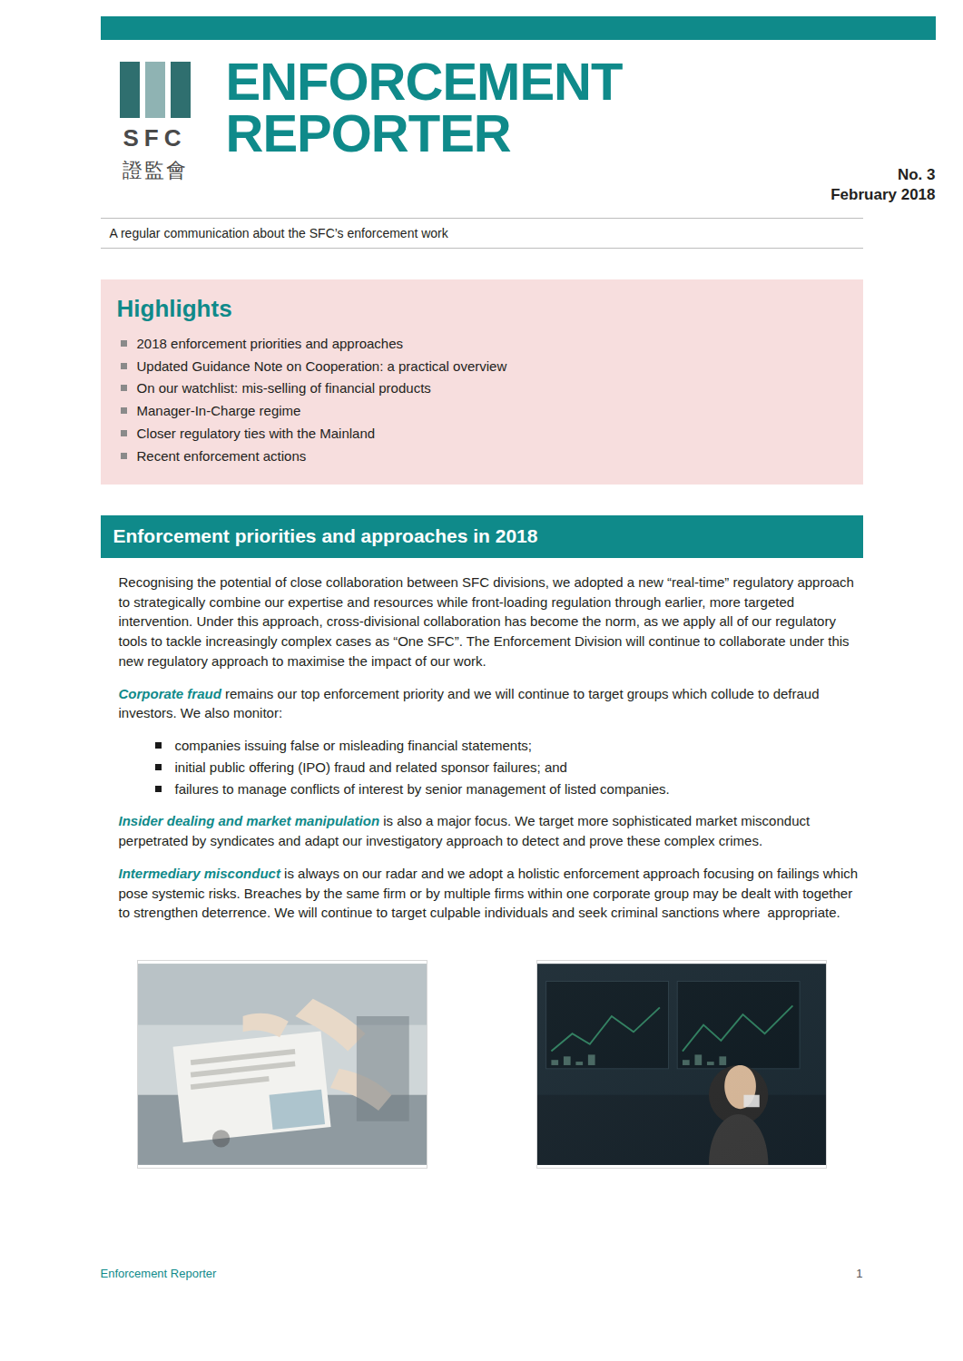SFC
證監會
ENFORCEMENT
REPORTER
No. 3
February 2018
A regular communication about the SFC’s enforcement work
Highlights
2018 enforcement priorities and approaches
Updated Guidance Note on Cooperation: a practical overview
On our watchlist: mis-selling of financial products
Manager-In-Charge regime
Closer regulatory ties with the Mainland
Recent enforcement actions
Enforcement priorities and approaches in 2018
Recognising the potential of close collaboration between SFC divisions, we adopted a new “real-time” regulatory approach to strategically combine our expertise and resources while front-loading regulation through earlier, more targeted intervention. Under this approach, cross-divisional collaboration has become the norm, as we apply all of our regulatory tools to tackle increasingly complex cases as “One SFC”. The Enforcement Division will continue to collaborate under this new regulatory approach to maximise the impact of our work.
Corporate fraud remains our top enforcement priority and we will continue to target groups which collude to defraud investors. We also monitor:
companies issuing false or misleading financial statements;
initial public offering (IPO) fraud and related sponsor failures; and
failures to manage conflicts of interest by senior management of listed companies.
Insider dealing and market manipulation is also a major focus. We target more sophisticated market misconduct perpetrated by syndicates and adapt our investigatory approach to detect and prove these complex crimes.
Intermediary misconduct is always on our radar and we adopt a holistic enforcement approach focusing on failings which pose systemic risks. Breaches by the same firm or by multiple firms within one corporate group may be dealt with together to strengthen deterrence. We will continue to target culpable individuals and seek criminal sanctions where appropriate.
Enforcement Reporter
1